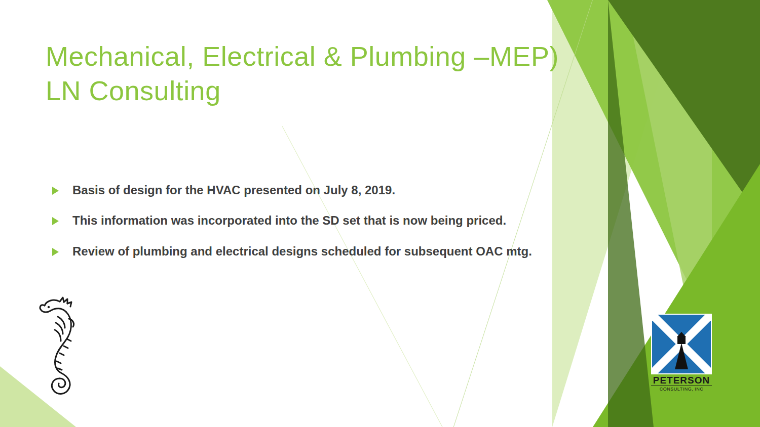Mechanical, Electrical & Plumbing –MEP)
LN Consulting
Basis of design for the HVAC presented on July 8, 2019.
This information was incorporated into the SD set that is now being priced.
Review of plumbing and electrical designs scheduled for subsequent OAC mtg.
PETERSON
CONSULTING, INC